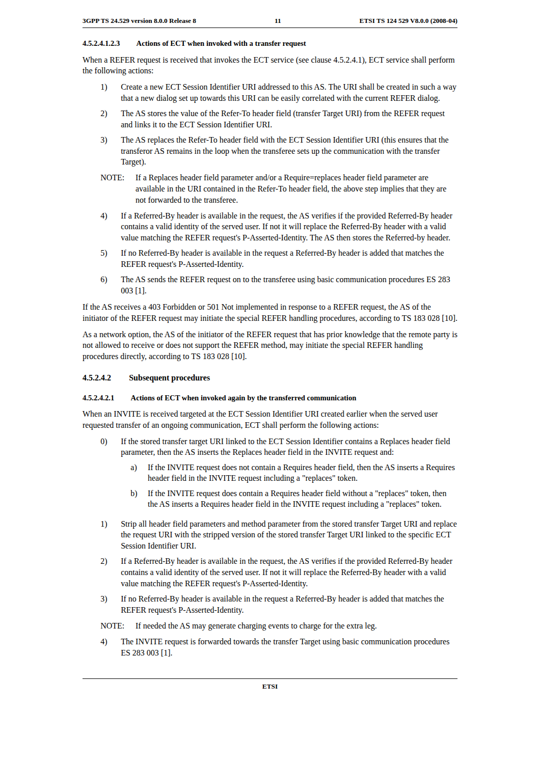3GPP TS 24.529 version 8.0.0 Release 8 11 ETSI TS 124 529 V8.0.0 (2008-04)
4.5.2.4.1.2.3 Actions of ECT when invoked with a transfer request
When a REFER request is received that invokes the ECT service (see clause 4.5.2.4.1), ECT service shall perform the following actions:
1) Create a new ECT Session Identifier URI addressed to this AS. The URI shall be created in such a way that a new dialog set up towards this URI can be easily correlated with the current REFER dialog.
2) The AS stores the value of the Refer-To header field (transfer Target URI) from the REFER request and links it to the ECT Session Identifier URI.
3) The AS replaces the Refer-To header field with the ECT Session Identifier URI (this ensures that the transferor AS remains in the loop when the transferee sets up the communication with the transfer Target).
NOTE: If a Replaces header field parameter and/or a Require=replaces header field parameter are available in the URI contained in the Refer-To header field, the above step implies that they are not forwarded to the transferee.
4) If a Referred-By header is available in the request, the AS verifies if the provided Referred-By header contains a valid identity of the served user. If not it will replace the Referred-By header with a valid value matching the REFER request's P-Asserted-Identity. The AS then stores the Referred-by header.
5) If no Referred-By header is available in the request a Referred-By header is added that matches the REFER request's P-Asserted-Identity.
6) The AS sends the REFER request on to the transferee using basic communication procedures ES 283 003 [1].
If the AS receives a 403 Forbidden or 501 Not implemented in response to a REFER request, the AS of the initiator of the REFER request may initiate the special REFER handling procedures, according to TS 183 028 [10].
As a network option, the AS of the initiator of the REFER request that has prior knowledge that the remote party is not allowed to receive or does not support the REFER method, may initiate the special REFER handling procedures directly, according to TS 183 028 [10].
4.5.2.4.2 Subsequent procedures
4.5.2.4.2.1 Actions of ECT when invoked again by the transferred communication
When an INVITE is received targeted at the ECT Session Identifier URI created earlier when the served user requested transfer of an ongoing communication, ECT shall perform the following actions:
0) If the stored transfer target URI linked to the ECT Session Identifier contains a Replaces header field parameter, then the AS inserts the Replaces header field in the INVITE request and:
a) If the INVITE request does not contain a Requires header field, then the AS inserts a Requires header field in the INVITE request including a "replaces" token.
b) If the INVITE request does contain a Requires header field without a "replaces" token, then the AS inserts a Requires header field in the INVITE request including a "replaces" token.
1) Strip all header field parameters and method parameter from the stored transfer Target URI and replace the request URI with the stripped version of the stored transfer Target URI linked to the specific ECT Session Identifier URI.
2) If a Referred-By header is available in the request, the AS verifies if the provided Referred-By header contains a valid identity of the served user. If not it will replace the Referred-By header with a valid value matching the REFER request's P-Asserted-Identity.
3) If no Referred-By header is available in the request a Referred-By header is added that matches the REFER request's P-Asserted-Identity.
NOTE: If needed the AS may generate charging events to charge for the extra leg.
4) The INVITE request is forwarded towards the transfer Target using basic communication procedures ES 283 003 [1].
ETSI